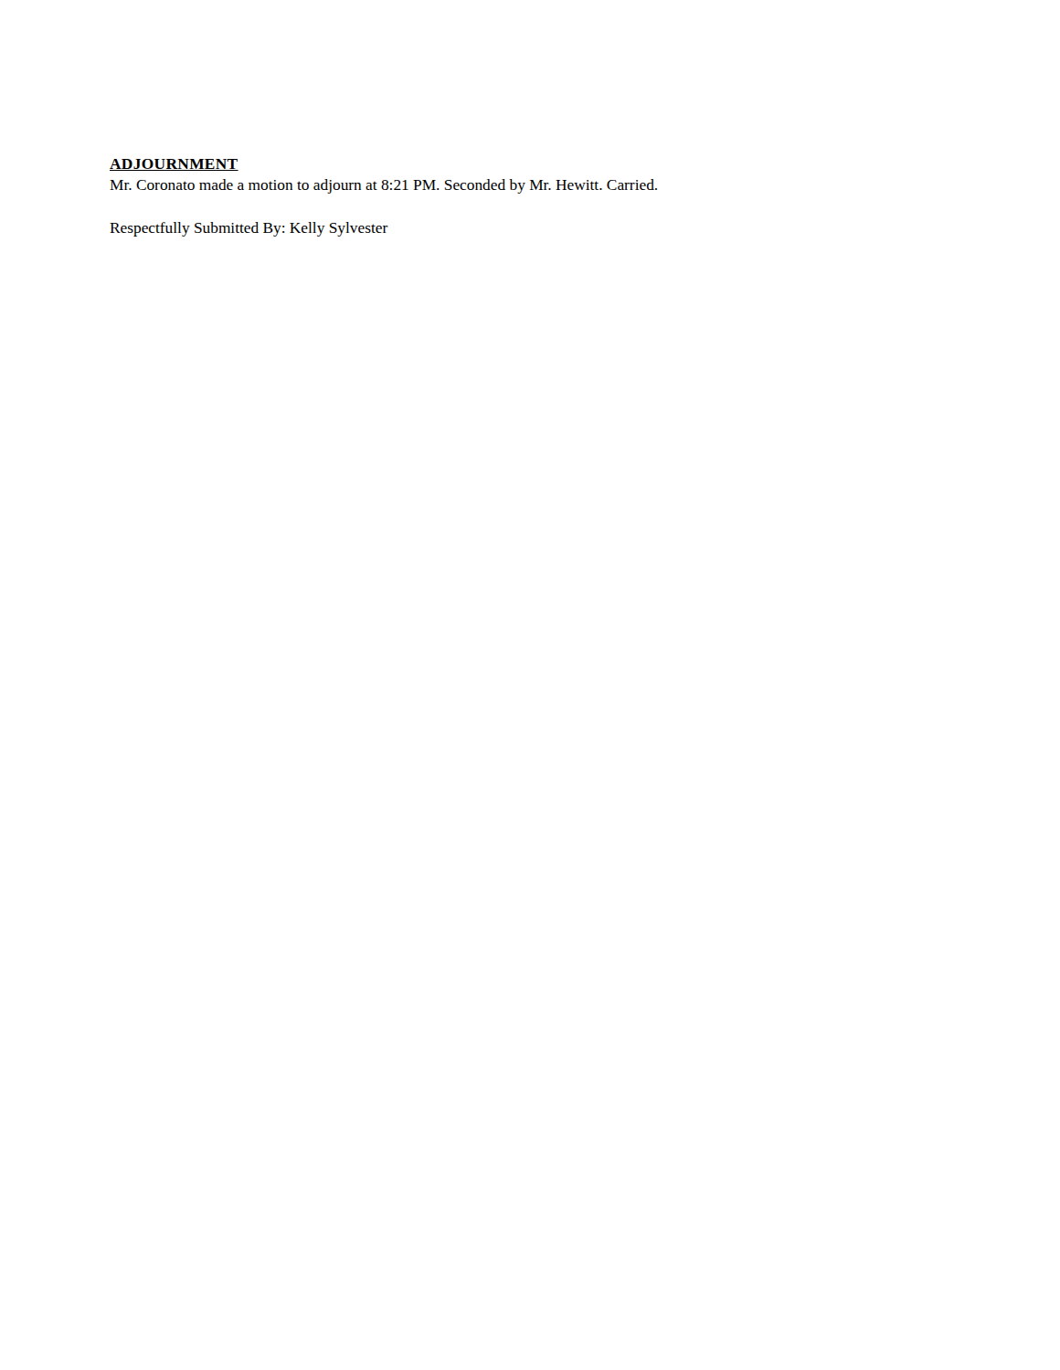ADJOURNMENT
Mr. Coronato made a motion to adjourn at 8:21 PM. Seconded by Mr. Hewitt. Carried.
Respectfully Submitted By: Kelly Sylvester